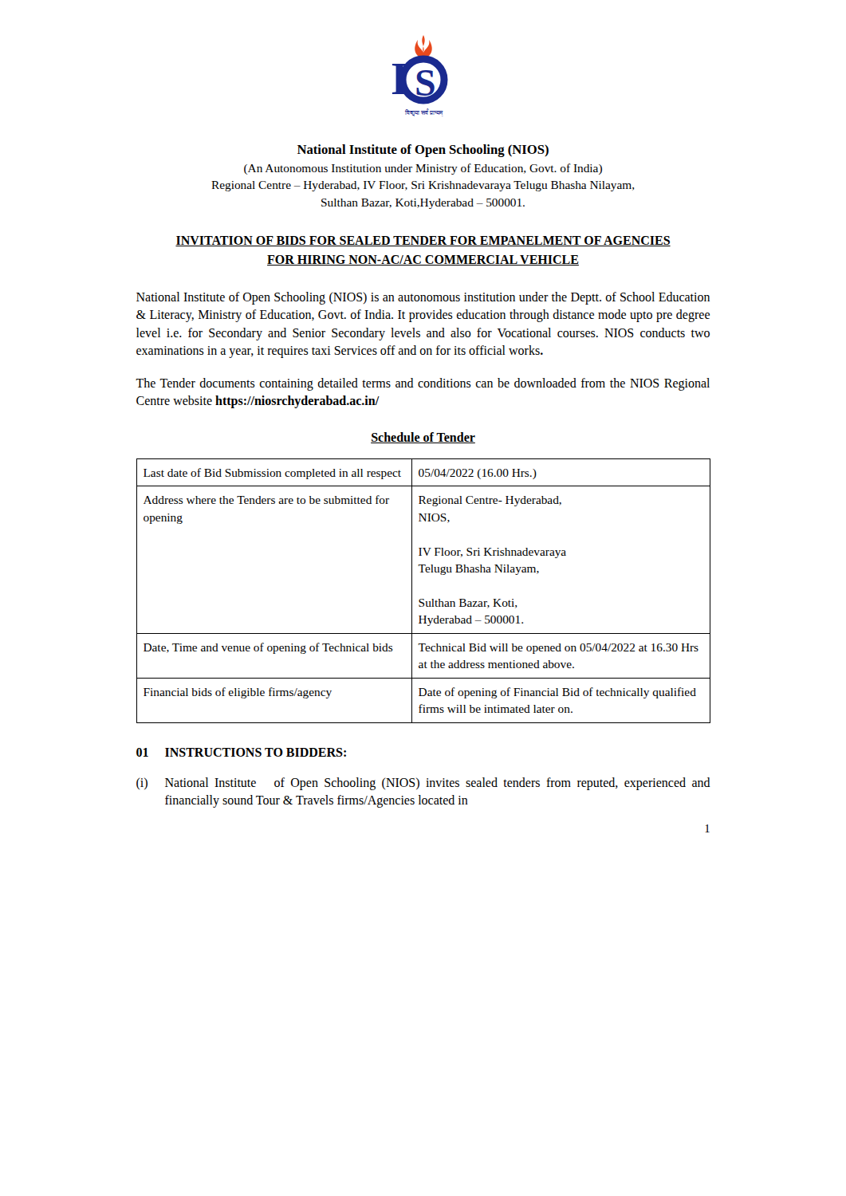I S विद्यया सर्वं प्राप्यम्
National Institute of Open Schooling (NIOS)
(An Autonomous Institution under Ministry of Education, Govt. of India)
Regional Centre – Hyderabad, IV Floor, Sri Krishnadevaraya Telugu Bhasha Nilayam,
Sulthan Bazar, Koti,Hyderabad – 500001.
INVITATION OF BIDS FOR SEALED TENDER FOR EMPANELMENT OF AGENCIES
FOR HIRING NON-AC/AC COMMERCIAL VEHICLE
National Institute of Open Schooling (NIOS) is an autonomous institution under the Deptt. of School Education & Literacy, Ministry of Education, Govt. of India. It provides education through distance mode upto pre degree level i.e. for Secondary and Senior Secondary levels and also for Vocational courses. NIOS conducts two examinations in a year, it requires taxi Services off and on for its official works.
The Tender documents containing detailed terms and conditions can be downloaded from the NIOS Regional Centre website https://niosrchyderabad.ac.in/
Schedule of Tender
| Last date of Bid Submission completed in all respect | 05/04/2022 (16.00 Hrs.) |
| Address where the Tenders are to be submitted for opening | Regional Centre- Hyderabad, NIOS, IV Floor, Sri Krishnadevaraya Telugu Bhasha Nilayam, Sulthan Bazar, Koti, Hyderabad – 500001. |
| Date, Time and venue of opening of Technical bids | Technical Bid will be opened on 05/04/2022 at 16.30 Hrs at the address mentioned above. |
| Financial bids of eligible firms/agency | Date of opening of Financial Bid of technically qualified firms will be intimated later on. |
01 INSTRUCTIONS TO BIDDERS:
(i)
National Institute of Open Schooling (NIOS) invites sealed tenders from reputed, experienced and financially sound Tour & Travels firms/Agencies located in
1